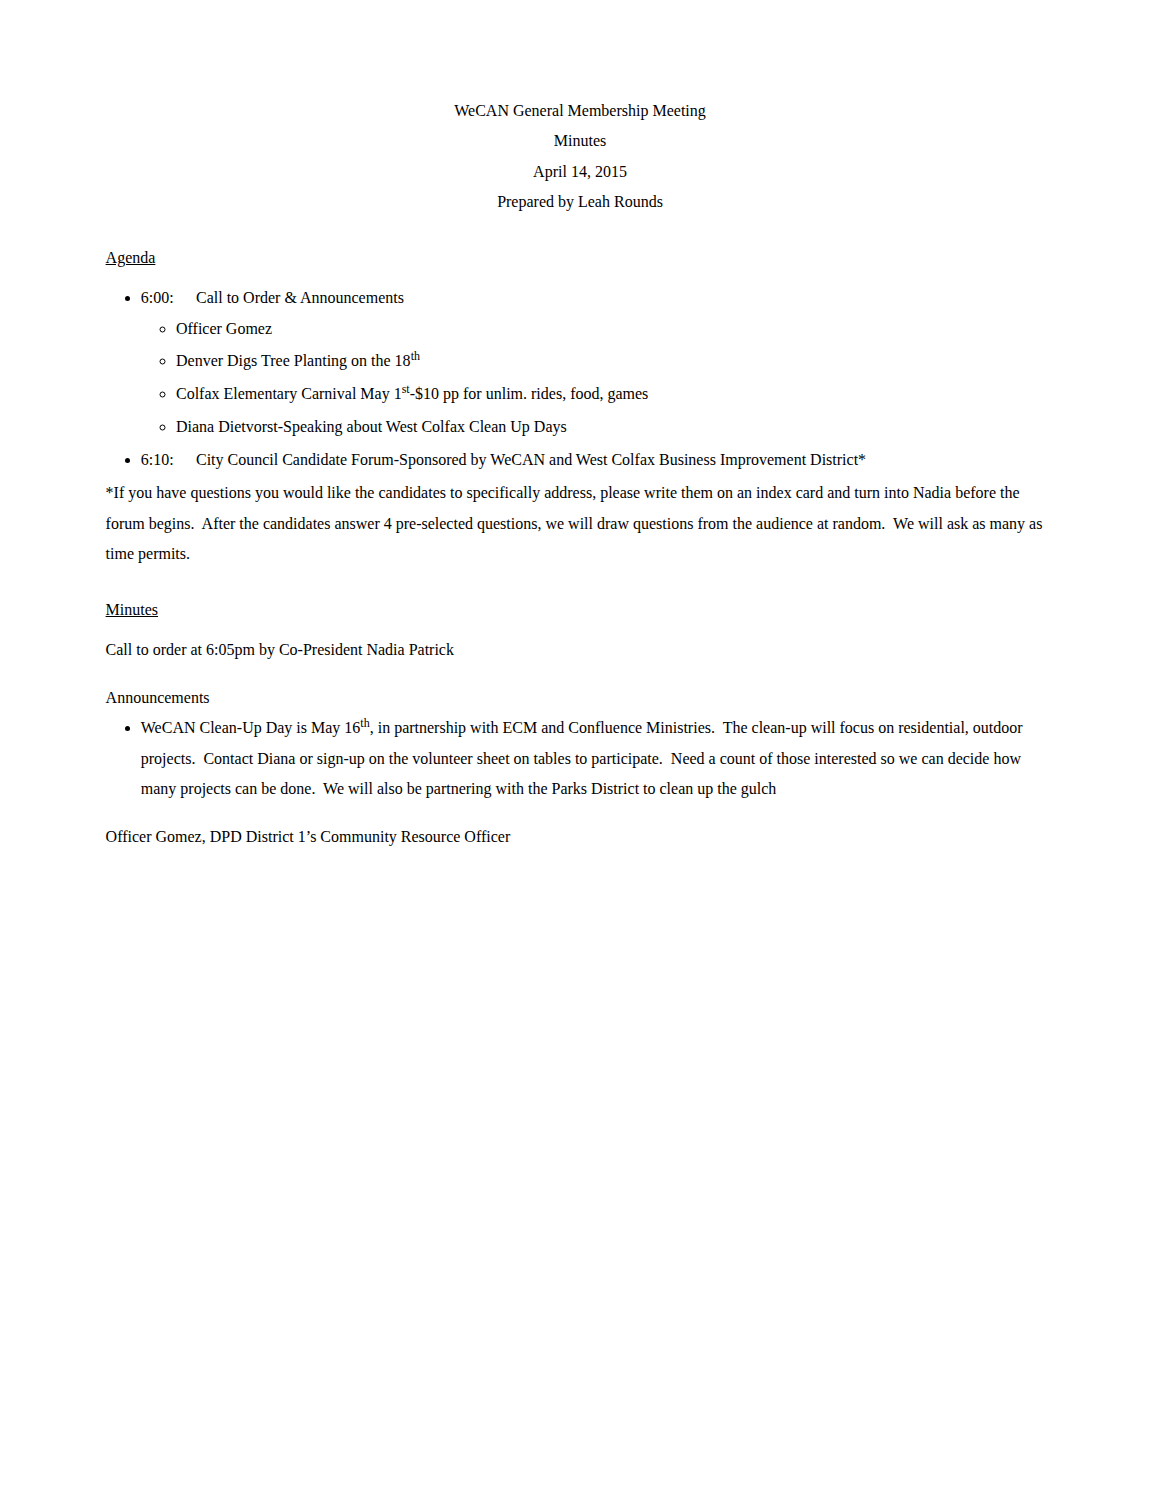WeCAN General Membership Meeting
Minutes
April 14, 2015
Prepared by Leah Rounds
Agenda
6:00: Call to Order & Announcements
Officer Gomez
Denver Digs Tree Planting on the 18th
Colfax Elementary Carnival May 1st-$10 pp for unlim. rides, food, games
Diana Dietvorst-Speaking about West Colfax Clean Up Days
6:10: City Council Candidate Forum-Sponsored by WeCAN and West Colfax Business Improvement District*
*If you have questions you would like the candidates to specifically address, please write them on an index card and turn into Nadia before the forum begins. After the candidates answer 4 pre-selected questions, we will draw questions from the audience at random. We will ask as many as time permits.
Minutes
Call to order at 6:05pm by Co-President Nadia Patrick
Announcements
WeCAN Clean-Up Day is May 16th, in partnership with ECM and Confluence Ministries. The clean-up will focus on residential, outdoor projects. Contact Diana or sign-up on the volunteer sheet on tables to participate. Need a count of those interested so we can decide how many projects can be done. We will also be partnering with the Parks District to clean up the gulch
Officer Gomez, DPD District 1’s Community Resource Officer